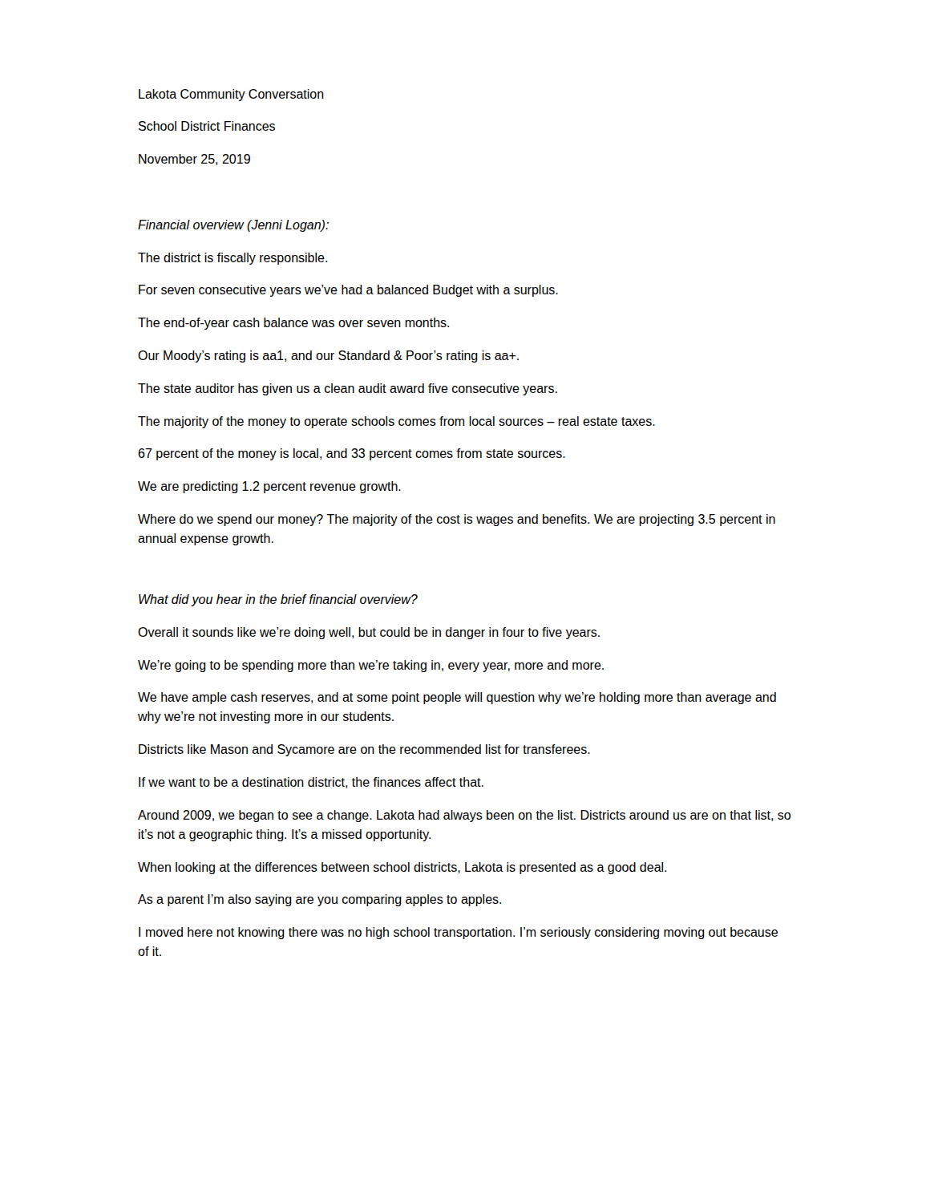Lakota Community Conversation
School District Finances
November 25, 2019
Financial overview (Jenni Logan):
The district is fiscally responsible.
For seven consecutive years we’ve had a balanced Budget with a surplus.
The end-of-year cash balance was over seven months.
Our Moody’s rating is aa1, and our Standard & Poor’s rating is aa+.
The state auditor has given us a clean audit award five consecutive years.
The majority of the money to operate schools comes from local sources – real estate taxes.
67 percent of the money is local, and 33 percent comes from state sources.
We are predicting 1.2 percent revenue growth.
Where do we spend our money? The majority of the cost is wages and benefits. We are projecting 3.5 percent in annual expense growth.
What did you hear in the brief financial overview?
Overall it sounds like we’re doing well, but could be in danger in four to five years.
We’re going to be spending more than we’re taking in, every year, more and more.
We have ample cash reserves, and at some point people will question why we’re holding more than average and why we’re not investing more in our students.
Districts like Mason and Sycamore are on the recommended list for transferees.
If we want to be a destination district, the finances affect that.
Around 2009, we began to see a change. Lakota had always been on the list. Districts around us are on that list, so it’s not a geographic thing. It’s a missed opportunity.
When looking at the differences between school districts, Lakota is presented as a good deal.
As a parent I’m also saying are you comparing apples to apples.
I moved here not knowing there was no high school transportation. I’m seriously considering moving out because of it.